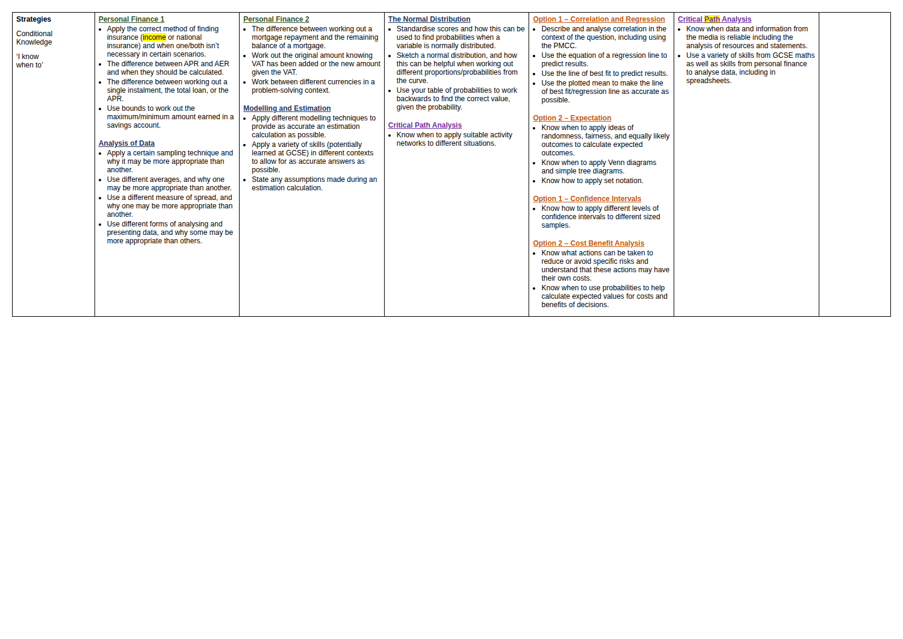| Strategies Conditional Knowledge ‘I know when to’ | Personal Finance 1 Apply the correct method of finding insurance ( income or national insurance) and when one/both isn’t necessary in certain scenarios. The difference between APR and AER and when they should be calculated. The difference between working out a single instalment, the total loan, or the APR. Use bounds to work out the maximum/minimum amount earned in a savings account. Analysis of Data Apply a certain sampling technique and why it may be more appropriate than another. Use different averages, and why one may be more appropriate than another. Use a different measure of spread, and why one may be more appropriate than another. Use different forms of analysing and presenting data, and why some may be more appropriate than others. | Personal Finance 2 The difference between working out a mortgage repayment and the remaining balance of a mortgage. Work out the original amount knowing VAT has been added or the new amount given the VAT. Work between different currencies in a problem-solving context. Modelling and Estimation Apply different modelling techniques to provide as accurate an estimation calculation as possible. Apply a variety of skills (potentially learned at GCSE) in different contexts to allow for as accurate answers as possible. State any assumptions made during an estimation calculation. | The Normal Distribution Standardise scores and how this can be used to find probabilities when a variable is normally distributed. Sketch a normal distribution, and how this can be helpful when working out different proportions/probabilities from the curve. Use your table of probabilities to work backwards to find the correct value, given the probability. Critical Path Analysis Know when to apply suitable activity networks to different situations. | Option 1 – Correlation and Regression Describe and analyse correlation in the context of the question, including using the PMCC. Use the equation of a regression line to predict results. Use the line of best fit to predict results. Use the plotted mean to make the line of best fit/regression line as accurate as possible. Option 2 – Expectation Know when to apply ideas of randomness, fairness, and equally likely outcomes to calculate expected outcomes. Know when to apply Venn diagrams and simple tree diagrams. Know how to apply set notation. Option 1 – Confidence Intervals Know how to apply different levels of confidence intervals to different sized samples. Option 2 – Cost Benefit Analysis Know what actions can be taken to reduce or avoid specific risks and understand that these actions may have their own costs. Know when to use probabilities to help calculate expected values for costs and benefits of decisions. | Critical Path Analysis Know when data and information from the media is reliable including the analysis of resources and statements. Use a variety of skills from GCSE maths as well as skills from personal finance to analyse data, including in spreadsheets. | |